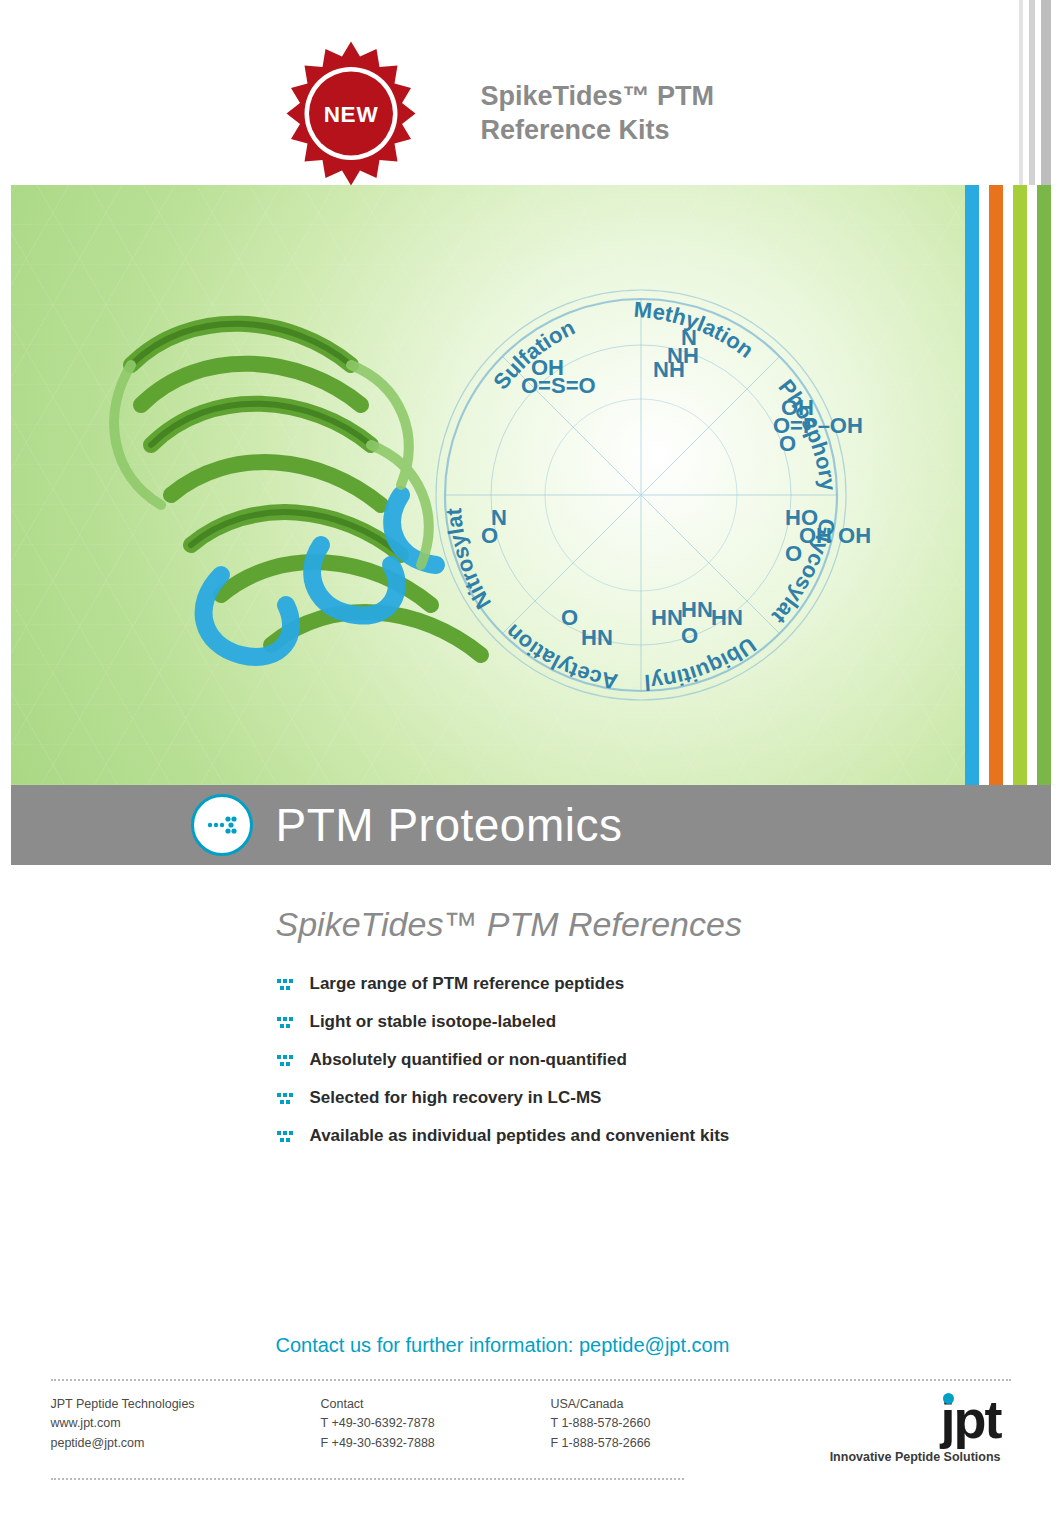NEW
SpikeTides™ PTM
Reference Kits
Sulfation Methylation Phosphorylation Glycosylation Ubiquitinylation Acetylation Nitrosylation OH O=S=O N NH NH OH O=P–OH O HO OH OH O HN HN HN O HN O N O
PTM Proteomics
SpikeTides™ PTM References
Large range of PTM reference peptides
Light or stable isotope-labeled
Absolutely quantified or non-quantified
Selected for high recovery in LC-MS
Available as individual peptides and convenient kits
Contact us for further information: peptide@jpt.com
JPT Peptide Technologies
www.jpt.com
peptide@jpt.com
Contact
T +49-30-6392-7878
F +49-30-6392-7888
USA/Canada
T 1-888-578-2660
F 1-888-578-2666
jpt
Innovative Peptide Solutions